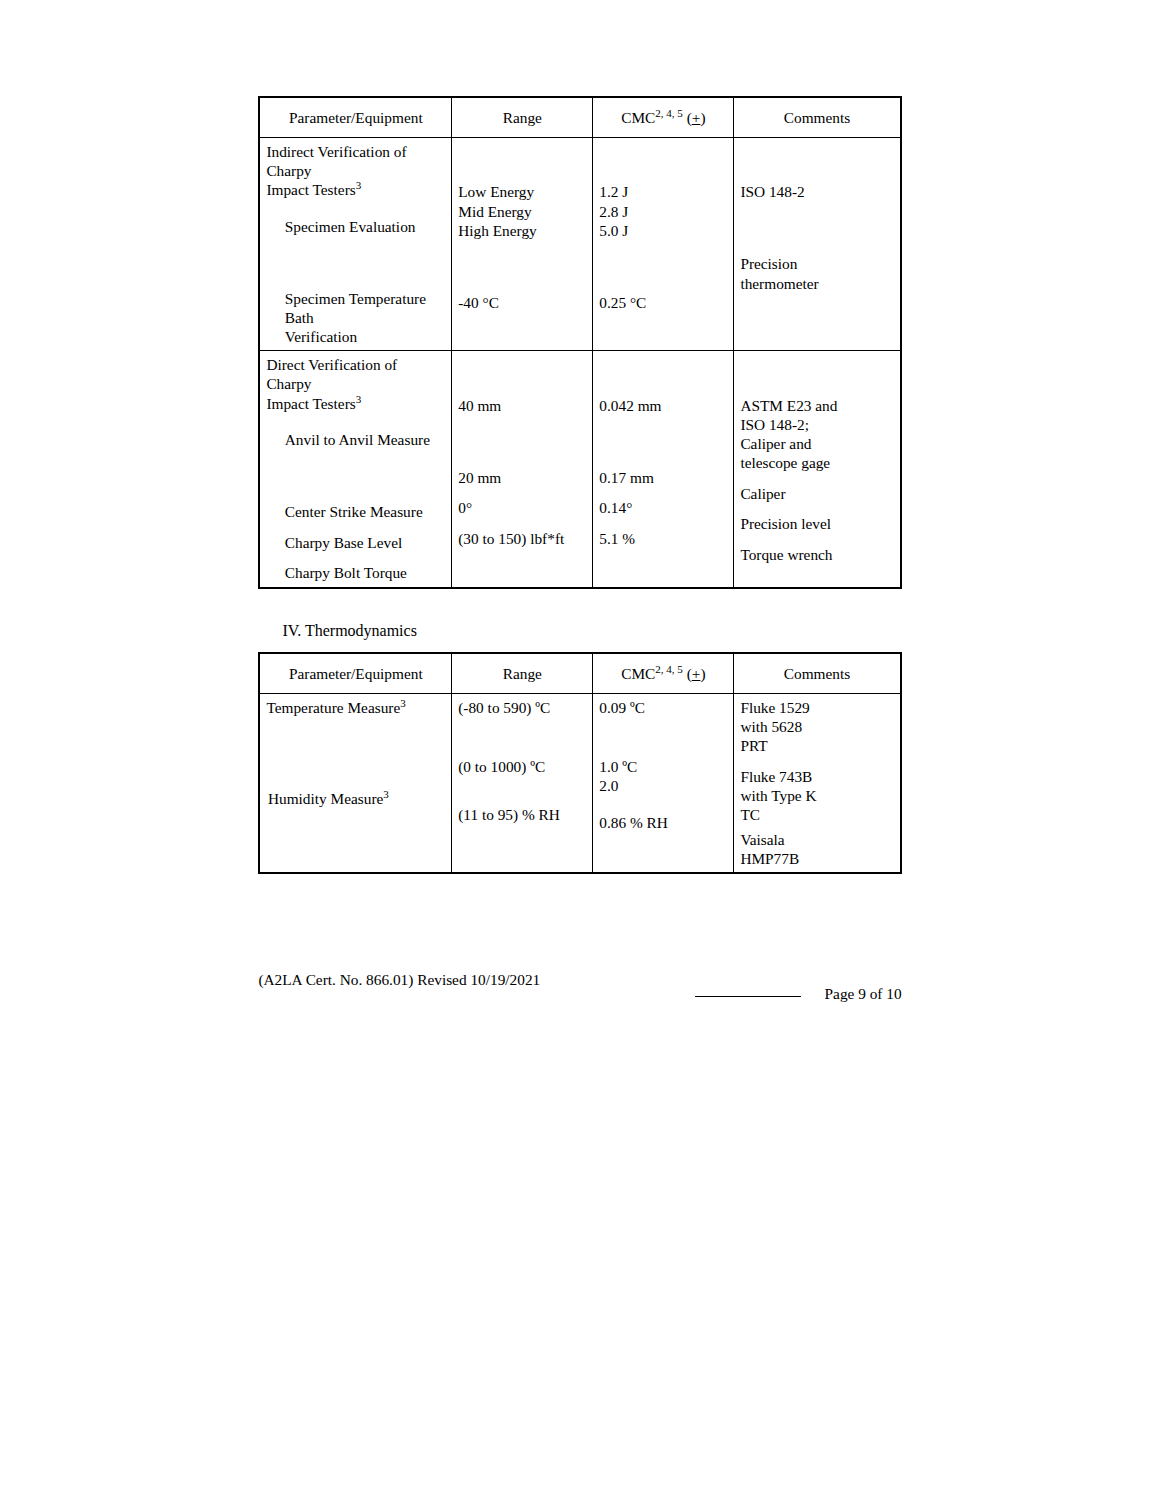| Parameter/Equipment | Range | CMC 2, 4, 5 ( + ) | Comments |
| --- | --- | --- | --- |
| Indirect Verification of Charpy Impact Testers 3 Specimen Evaluation Specimen Temperature Bath Verification | Low Energy Mid Energy High Energy -40 °C | 1.2 J 2.8 J 5.0 J 0.25 °C | ISO 148-2 Precision thermometer |
| Direct Verification of Charpy Impact Testers 3 Anvil to Anvil Measure Center Strike Measure Charpy Base Level Charpy Bolt Torque | 40 mm 20 mm 0° (30 to 150) lbf*ft | 0.042 mm 0.17 mm 0.14° 5.1 % | ASTM E23 and ISO 148-2; Caliper and telescope gage Caliper Precision level Torque wrench |
IV. Thermodynamics
| Parameter/Equipment | Range | CMC 2, 4, 5 ( + ) | Comments |
| --- | --- | --- | --- |
| Temperature Measure 3 Humidity Measure 3 | (-80 to 590) ºC (0 to 1000) ºC (11 to 95) % RH | 0.09 ºC 1.0 ºC 2.0 0.86 % RH | Fluke 1529 with 5628 PRT Fluke 743B with Type K TC Vaisala HMP77B |
(A2LA Cert. No. 866.01) Revised 10/19/2021
Page 9 of 10